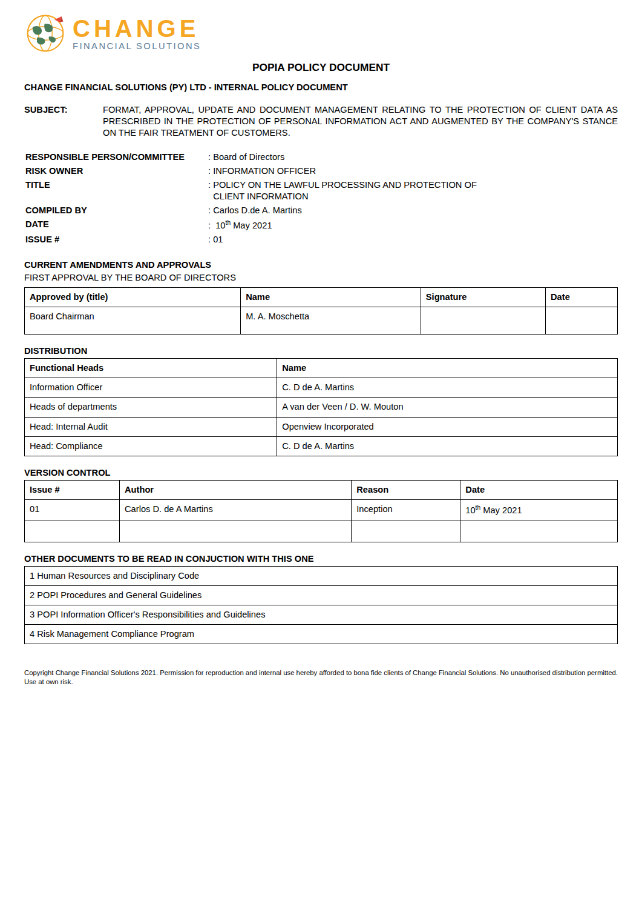CHANGE FINANCIAL SOLUTIONS
POPIA POLICY DOCUMENT
CHANGE FINANCIAL SOLUTIONS (PY) LTD - INTERNAL POLICY DOCUMENT
SUBJECT:
FORMAT, APPROVAL, UPDATE AND DOCUMENT MANAGEMENT RELATING TO THE PROTECTION OF CLIENT DATA AS PRESCRIBED IN THE PROTECTION OF PERSONAL INFORMATION ACT AND AUGMENTED BY THE COMPANY'S STANCE ON THE FAIR TREATMENT OF CUSTOMERS.
| RESPONSIBLE PERSON/COMMITTEE | : Board of Directors |
| RISK OWNER | : INFORMATION OFFICER |
| TITLE | : POLICY ON THE LAWFUL PROCESSING AND PROTECTION OF CLIENT INFORMATION |
| COMPILED BY | : Carlos D.de A. Martins |
| DATE | : 10 th May 2021 |
| ISSUE # | : 01 |
CURRENT AMENDMENTS AND APPROVALS
FIRST APPROVAL BY THE BOARD OF DIRECTORS
| Approved by (title) | Name | Signature | Date |
| --- | --- | --- | --- |
| Board Chairman | M. A. Moschetta | | |
DISTRIBUTION
| Functional Heads | Name |
| --- | --- |
| Information Officer | C. D de A. Martins |
| Heads of departments | A van der Veen / D. W. Mouton |
| Head: Internal Audit | Openview Incorporated |
| Head: Compliance | C. D de A. Martins |
VERSION CONTROL
| Issue # | Author | Reason | Date |
| --- | --- | --- | --- |
| 01 | Carlos D. de A Martins | Inception | 10 th May 2021 |
OTHER DOCUMENTS TO BE READ IN CONJUCTION WITH THIS ONE
| 1 Human Resources and Disciplinary Code |
| 2 POPI Procedures and General Guidelines |
| 3 POPI Information Officer's Responsibilities and Guidelines |
| 4 Risk Management Compliance Program |
Copyright Change Financial Solutions 2021. Permission for reproduction and internal use hereby afforded to bona fide clients of Change Financial Solutions. No unauthorised distribution permitted. Use at own risk.